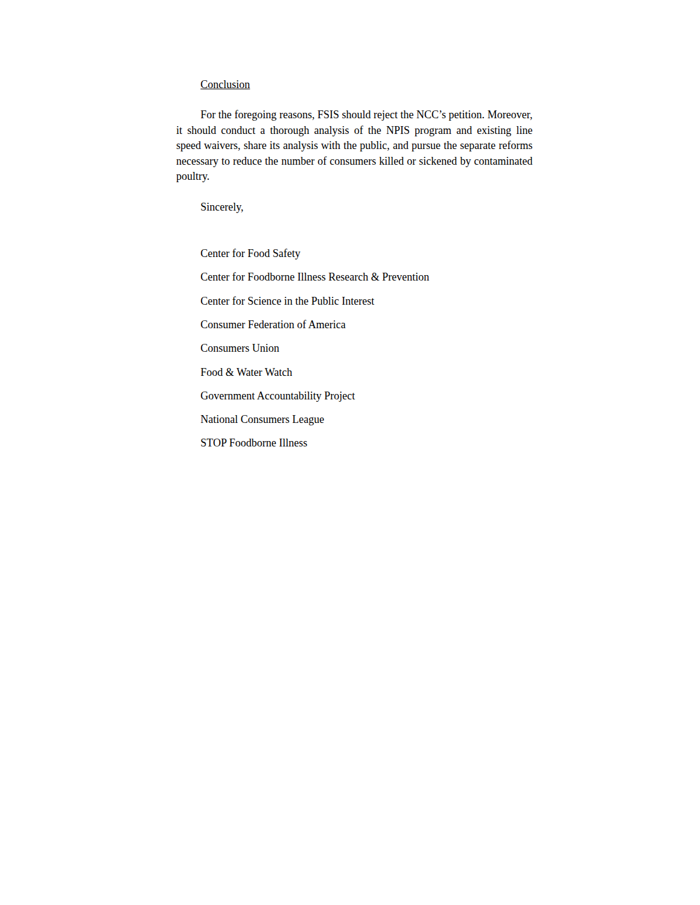Conclusion
For the foregoing reasons, FSIS should reject the NCC’s petition. Moreover, it should conduct a thorough analysis of the NPIS program and existing line speed waivers, share its analysis with the public, and pursue the separate reforms necessary to reduce the number of consumers killed or sickened by contaminated poultry.
Sincerely,
Center for Food Safety
Center for Foodborne Illness Research & Prevention
Center for Science in the Public Interest
Consumer Federation of America
Consumers Union
Food & Water Watch
Government Accountability Project
National Consumers League
STOP Foodborne Illness